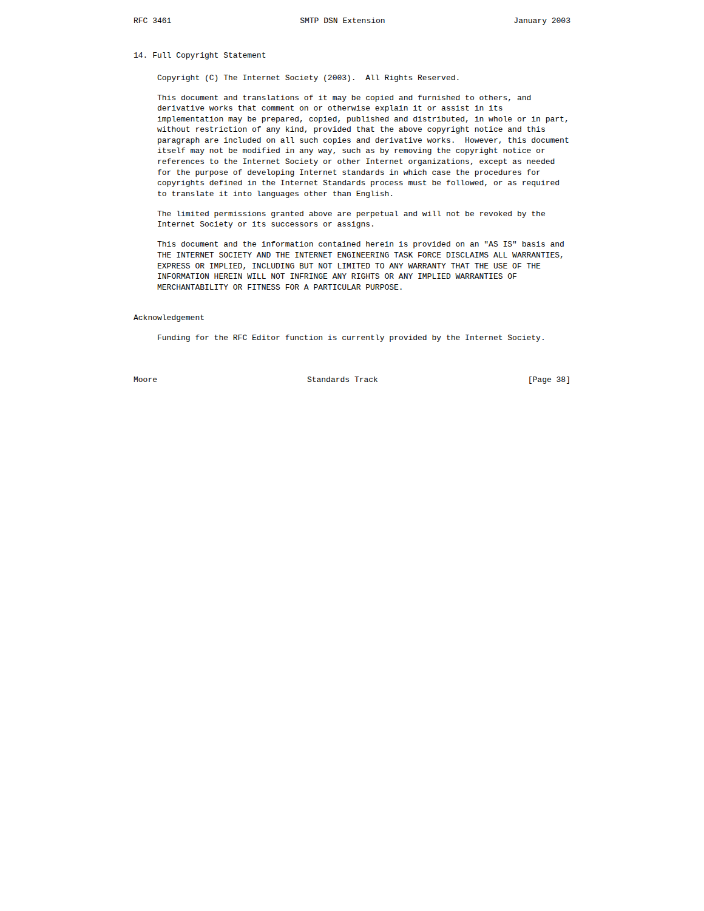RFC 3461 SMTP DSN Extension January 2003
14. Full Copyright Statement
Copyright (C) The Internet Society (2003). All Rights Reserved.
This document and translations of it may be copied and furnished to others, and derivative works that comment on or otherwise explain it or assist in its implementation may be prepared, copied, published and distributed, in whole or in part, without restriction of any kind, provided that the above copyright notice and this paragraph are included on all such copies and derivative works. However, this document itself may not be modified in any way, such as by removing the copyright notice or references to the Internet Society or other Internet organizations, except as needed for the purpose of developing Internet standards in which case the procedures for copyrights defined in the Internet Standards process must be followed, or as required to translate it into languages other than English.
The limited permissions granted above are perpetual and will not be revoked by the Internet Society or its successors or assigns.
This document and the information contained herein is provided on an "AS IS" basis and THE INTERNET SOCIETY AND THE INTERNET ENGINEERING TASK FORCE DISCLAIMS ALL WARRANTIES, EXPRESS OR IMPLIED, INCLUDING BUT NOT LIMITED TO ANY WARRANTY THAT THE USE OF THE INFORMATION HEREIN WILL NOT INFRINGE ANY RIGHTS OR ANY IMPLIED WARRANTIES OF MERCHANTABILITY OR FITNESS FOR A PARTICULAR PURPOSE.
Acknowledgement
Funding for the RFC Editor function is currently provided by the Internet Society.
Moore Standards Track [Page 38]